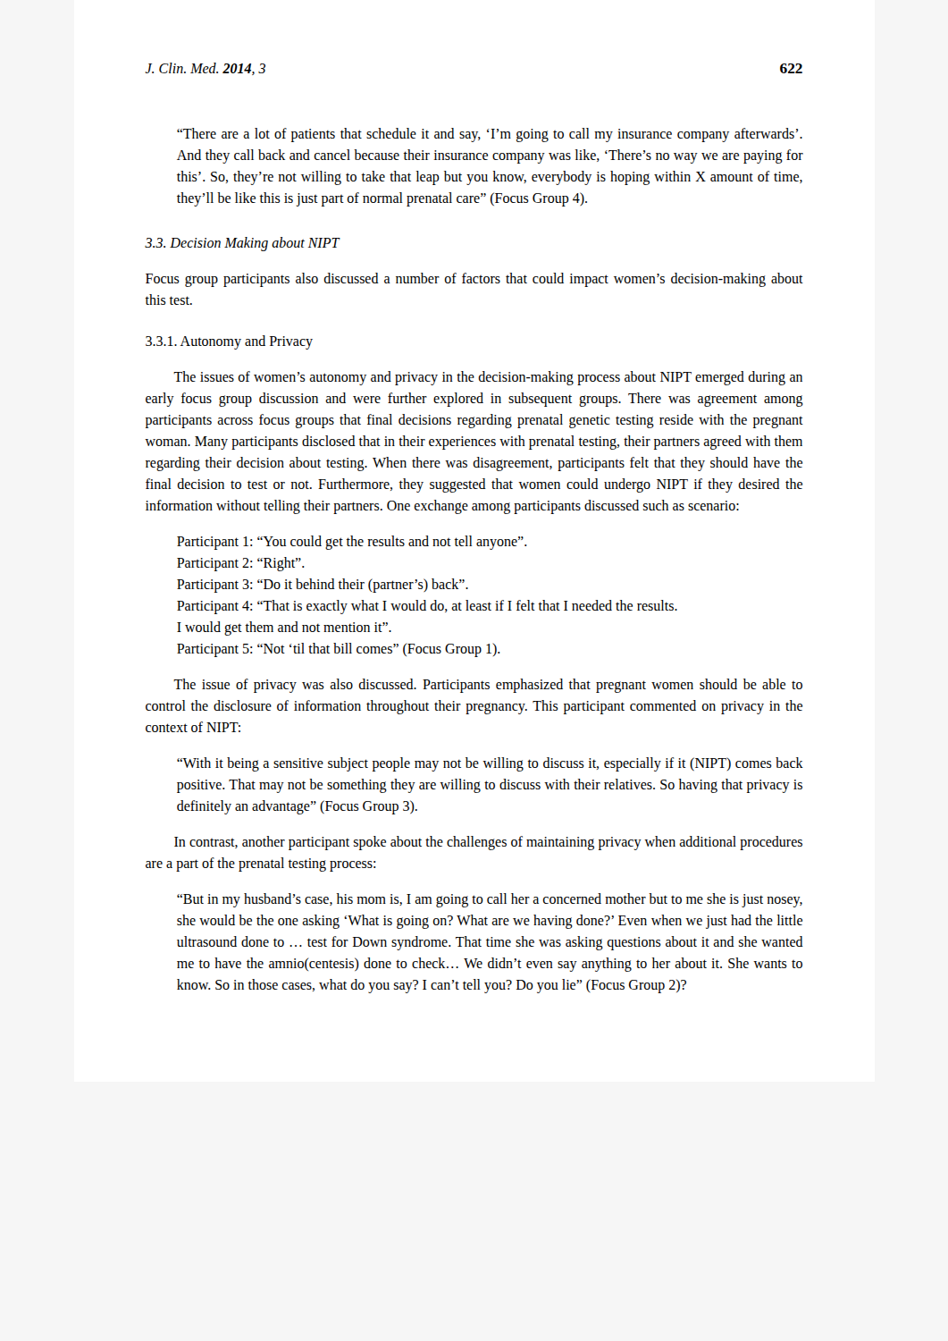J. Clin. Med. 2014, 3 622
“There are a lot of patients that schedule it and say, ‘I’m going to call my insurance company afterwards’. And they call back and cancel because their insurance company was like, ‘There’s no way we are paying for this’. So, they’re not willing to take that leap but you know, everybody is hoping within X amount of time, they’ll be like this is just part of normal prenatal care” (Focus Group 4).
3.3. Decision Making about NIPT
Focus group participants also discussed a number of factors that could impact women’s decision-making about this test.
3.3.1. Autonomy and Privacy
The issues of women’s autonomy and privacy in the decision-making process about NIPT emerged during an early focus group discussion and were further explored in subsequent groups. There was agreement among participants across focus groups that final decisions regarding prenatal genetic testing reside with the pregnant woman. Many participants disclosed that in their experiences with prenatal testing, their partners agreed with them regarding their decision about testing. When there was disagreement, participants felt that they should have the final decision to test or not. Furthermore, they suggested that women could undergo NIPT if they desired the information without telling their partners. One exchange among participants discussed such as scenario:
Participant 1: “You could get the results and not tell anyone”.
Participant 2: “Right”.
Participant 3: “Do it behind their (partner’s) back”.
Participant 4: “That is exactly what I would do, at least if I felt that I needed the results.
I would get them and not mention it”.
Participant 5: “Not ‘til that bill comes” (Focus Group 1).
The issue of privacy was also discussed. Participants emphasized that pregnant women should be able to control the disclosure of information throughout their pregnancy. This participant commented on privacy in the context of NIPT:
“With it being a sensitive subject people may not be willing to discuss it, especially if it (NIPT) comes back positive. That may not be something they are willing to discuss with their relatives. So having that privacy is definitely an advantage” (Focus Group 3).
In contrast, another participant spoke about the challenges of maintaining privacy when additional procedures are a part of the prenatal testing process:
“But in my husband’s case, his mom is, I am going to call her a concerned mother but to me she is just nosey, she would be the one asking ‘What is going on? What are we having done?’ Even when we just had the little ultrasound done to … test for Down syndrome. That time she was asking questions about it and she wanted me to have the amnio(centesis) done to check… We didn’t even say anything to her about it. She wants to know. So in those cases, what do you say? I can’t tell you? Do you lie” (Focus Group 2)?